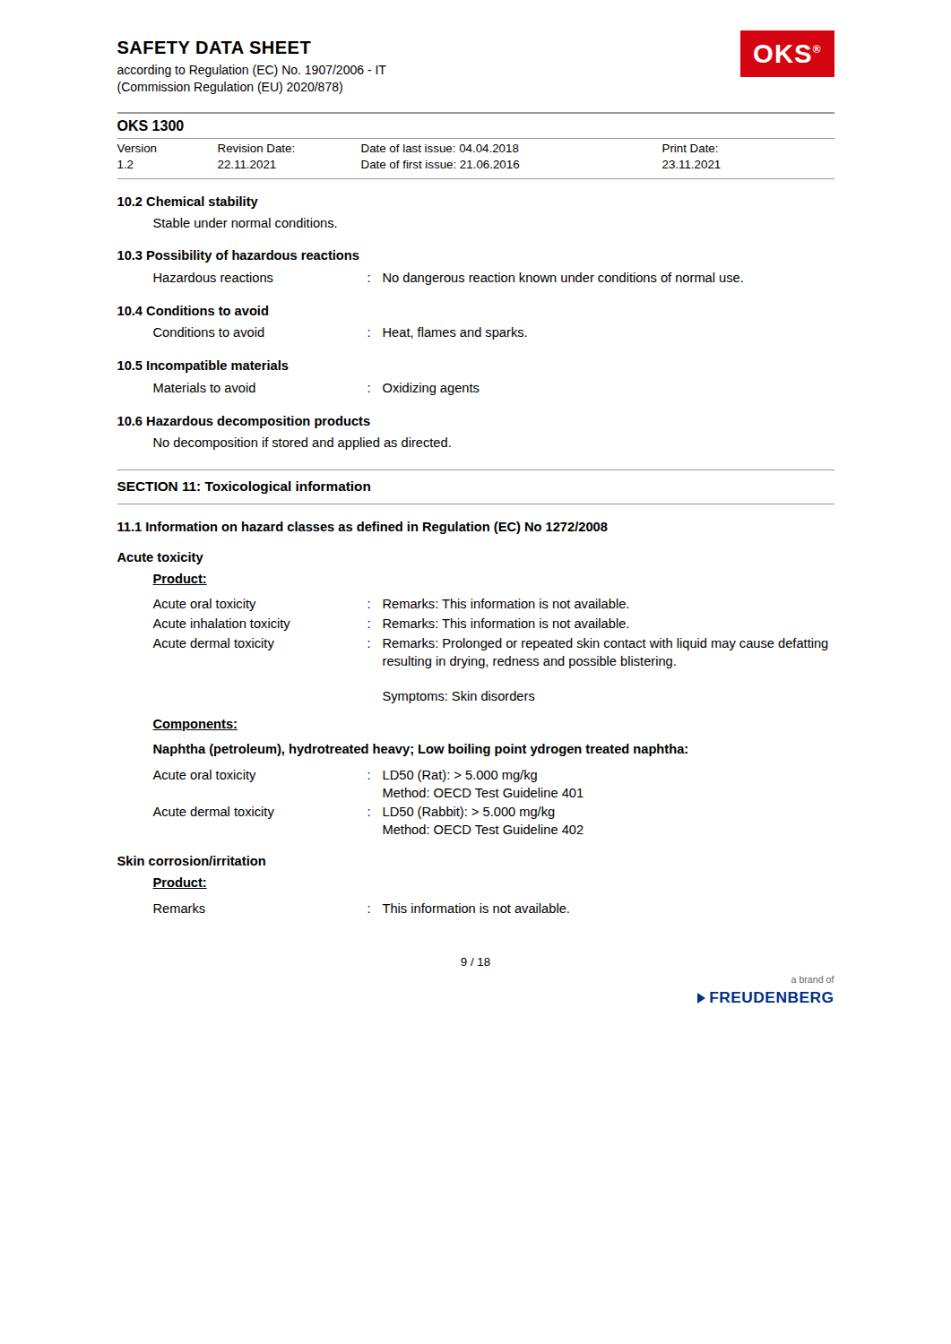OKS®
SAFETY DATA SHEET
according to Regulation (EC) No. 1907/2006 - IT
(Commission Regulation (EU) 2020/878)
OKS 1300
| Version 1.2 | Revision Date: 22.11.2021 | Date of last issue: 04.04.2018 Date of first issue: 21.06.2016 | Print Date: 23.11.2021 |
10.2 Chemical stability
Stable under normal conditions.
10.3 Possibility of hazardous reactions
| Hazardous reactions | : | No dangerous reaction known under conditions of normal use. |
10.4 Conditions to avoid
| Conditions to avoid | : | Heat, flames and sparks. |
10.5 Incompatible materials
| Materials to avoid | : | Oxidizing agents |
10.6 Hazardous decomposition products
No decomposition if stored and applied as directed.
SECTION 11: Toxicological information
11.1 Information on hazard classes as defined in Regulation (EC) No 1272/2008
Acute toxicity
Product:
| Acute oral toxicity | : | Remarks: This information is not available. |
| Acute inhalation toxicity | : | Remarks: This information is not available. |
| Acute dermal toxicity | : | Remarks: Prolonged or repeated skin contact with liquid may cause defatting resulting in drying, redness and possible blistering. Symptoms: Skin disorders |
Components:
Naphtha (petroleum), hydrotreated heavy; Low boiling point ydrogen treated naphtha:
| Acute oral toxicity | : | LD50 (Rat): > 5.000 mg/kg Method: OECD Test Guideline 401 |
| Acute dermal toxicity | : | LD50 (Rabbit): > 5.000 mg/kg Method: OECD Test Guideline 402 |
Skin corrosion/irritation
Product:
| Remarks | : | This information is not available. |
9 / 18
a brand of
FREUDENBERG